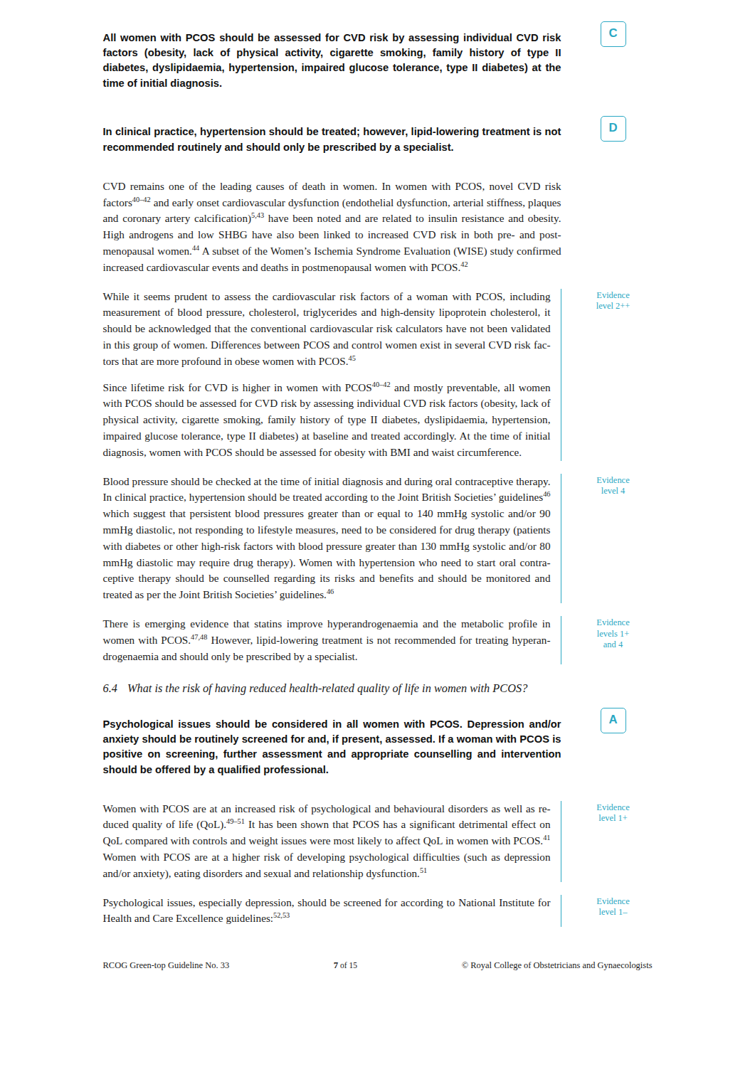All women with PCOS should be assessed for CVD risk by assessing individual CVD risk factors (obesity, lack of physical activity, cigarette smoking, family history of type II diabetes, dyslipidaemia, hypertension, impaired glucose tolerance, type II diabetes) at the time of initial diagnosis.
C
In clinical practice, hypertension should be treated; however, lipid-lowering treatment is not recommended routinely and should only be prescribed by a specialist.
D
CVD remains one of the leading causes of death in women. In women with PCOS, novel CVD risk factors40–42 and early onset cardiovascular dysfunction (endothelial dysfunction, arterial stiffness, plaques and coronary artery calcification)5,43 have been noted and are related to insulin resistance and obesity. High androgens and low SHBG have also been linked to increased CVD risk in both pre- and postmenopausal women.44 A subset of the Women’s Ischemia Syndrome Evaluation (WISE) study confirmed increased cardiovascular events and deaths in postmenopausal women with PCOS.42
While it seems prudent to assess the cardiovascular risk factors of a woman with PCOS, including measurement of blood pressure, cholesterol, triglycerides and high-density lipoprotein cholesterol, it should be acknowledged that the conventional cardiovascular risk calculators have not been validated in this group of women. Differences between PCOS and control women exist in several CVD risk factors that are more profound in obese women with PCOS.45
Since lifetime risk for CVD is higher in women with PCOS40–42 and mostly preventable, all women with PCOS should be assessed for CVD risk by assessing individual CVD risk factors (obesity, lack of physical activity, cigarette smoking, family history of type II diabetes, dyslipidaemia, hypertension, impaired glucose tolerance, type II diabetes) at baseline and treated accordingly. At the time of initial diagnosis, women with PCOS should be assessed for obesity with BMI and waist circumference.
Evidence
level 2++
Blood pressure should be checked at the time of initial diagnosis and during oral contraceptive therapy. In clinical practice, hypertension should be treated according to the Joint British Societies’ guidelines46 which suggest that persistent blood pressures greater than or equal to 140 mmHg systolic and/or 90 mmHg diastolic, not responding to lifestyle measures, need to be considered for drug therapy (patients with diabetes or other high-risk factors with blood pressure greater than 130 mmHg systolic and/or 80 mmHg diastolic may require drug therapy). Women with hypertension who need to start oral contraceptive therapy should be counselled regarding its risks and benefits and should be monitored and treated as per the Joint British Societies’ guidelines.46
Evidence
level 4
There is emerging evidence that statins improve hyperandrogenaemia and the metabolic profile in women with PCOS.47,48 However, lipid-lowering treatment is not recommended for treating hyperandrogenaemia and should only be prescribed by a specialist.
Evidence
levels 1+
and 4
6.4 What is the risk of having reduced health-related quality of life in women with PCOS?
Psychological issues should be considered in all women with PCOS. Depression and/or anxiety should be routinely screened for and, if present, assessed. If a woman with PCOS is positive on screening, further assessment and appropriate counselling and intervention should be offered by a qualified professional.
A
Women with PCOS are at an increased risk of psychological and behavioural disorders as well as reduced quality of life (QoL).49–51 It has been shown that PCOS has a significant detrimental effect on QoL compared with controls and weight issues were most likely to affect QoL in women with PCOS.41 Women with PCOS are at a higher risk of developing psychological difficulties (such as depression and/or anxiety), eating disorders and sexual and relationship dysfunction.51
Evidence
level 1+
Psychological issues, especially depression, should be screened for according to National Institute for Health and Care Excellence guidelines:52,53
Evidence
level 1–
RCOG Green-top Guideline No. 33
7 of 15
© Royal College of Obstetricians and Gynaecologists